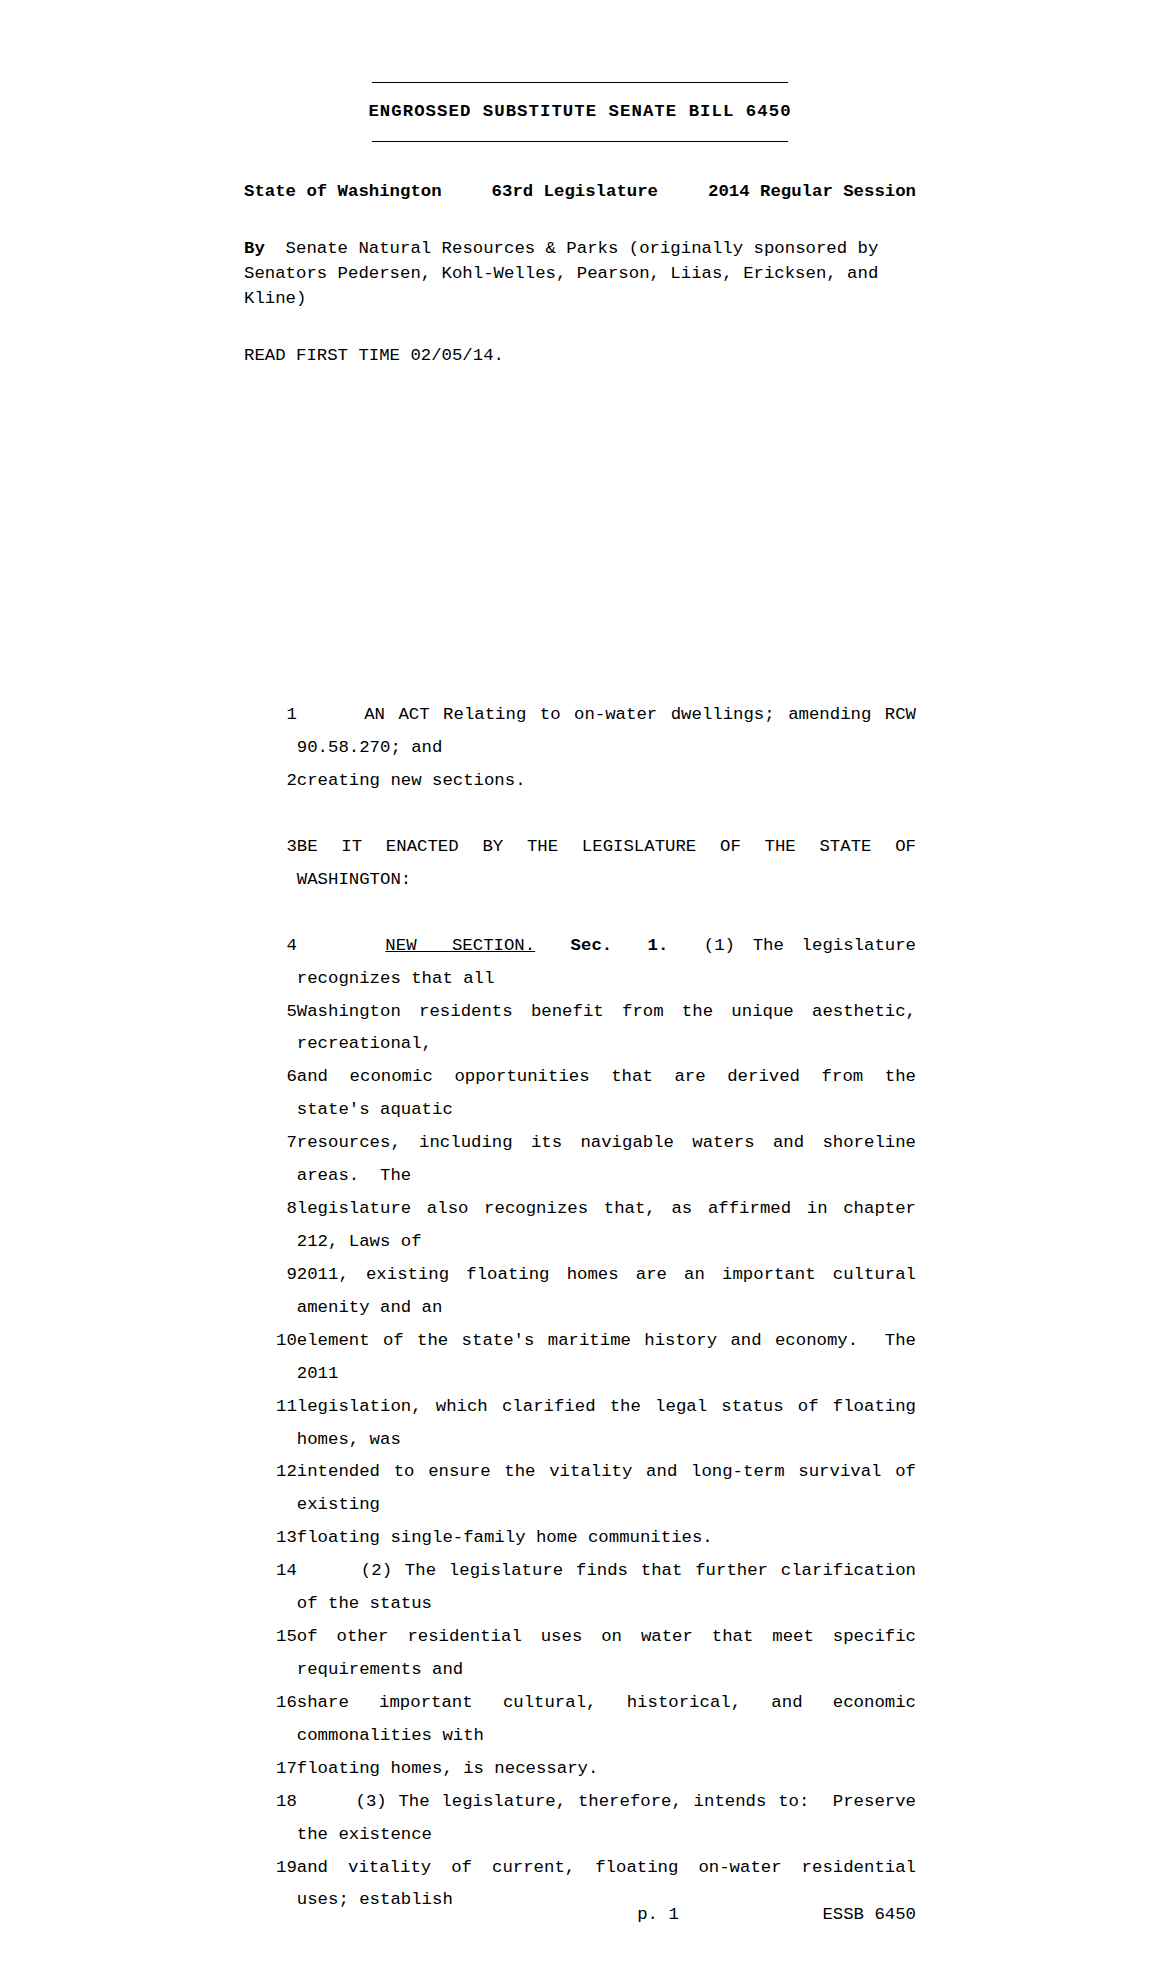ENGROSSED SUBSTITUTE SENATE BILL 6450
State of Washington 63rd Legislature 2014 Regular Session
By Senate Natural Resources & Parks (originally sponsored by Senators Pedersen, Kohl-Welles, Pearson, Liias, Ericksen, and Kline)
READ FIRST TIME 02/05/14.
| 1 | AN ACT Relating to on-water dwellings; amending RCW 90.58.270; and |
| 2 | creating new sections. |
| 3 | BE IT ENACTED BY THE LEGISLATURE OF THE STATE OF WASHINGTON: |
| 4 | NEW SECTION. Sec. 1. (1) The legislature recognizes that all |
| 5 | Washington residents benefit from the unique aesthetic, recreational, |
| 6 | and economic opportunities that are derived from the state's aquatic |
| 7 | resources, including its navigable waters and shoreline areas. The |
| 8 | legislature also recognizes that, as affirmed in chapter 212, Laws of |
| 9 | 2011, existing floating homes are an important cultural amenity and an |
| 10 | element of the state's maritime history and economy. The 2011 |
| 11 | legislation, which clarified the legal status of floating homes, was |
| 12 | intended to ensure the vitality and long-term survival of existing |
| 13 | floating single-family home communities. |
| 14 | (2) The legislature finds that further clarification of the status |
| 15 | of other residential uses on water that meet specific requirements and |
| 16 | share important cultural, historical, and economic commonalities with |
| 17 | floating homes, is necessary. |
| 18 | (3) The legislature, therefore, intends to: Preserve the existence |
| 19 | and vitality of current, floating on-water residential uses; establish |
p. 1 ESSB 6450